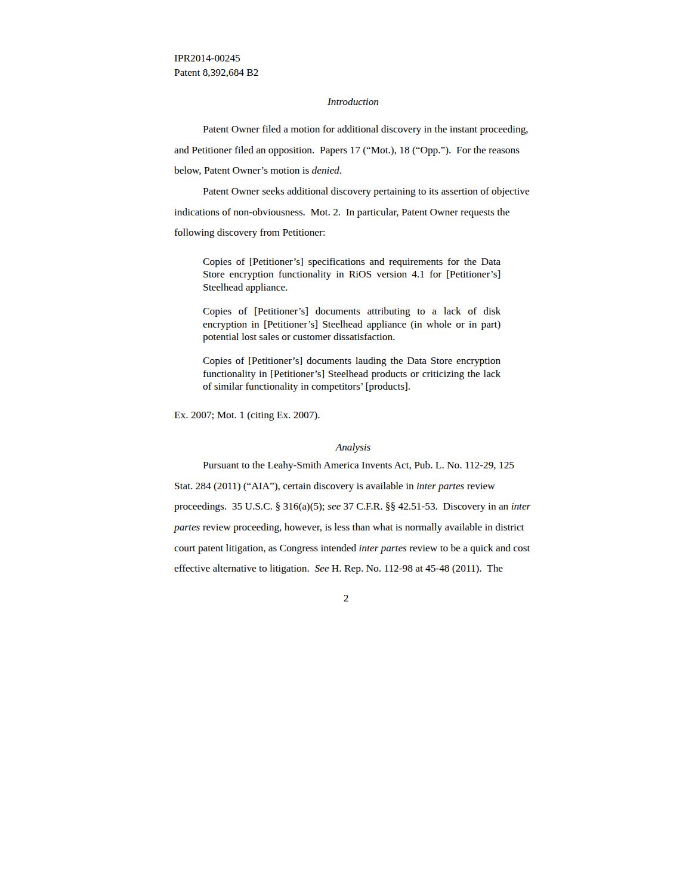IPR2014-00245
Patent 8,392,684 B2
Introduction
Patent Owner filed a motion for additional discovery in the instant proceeding, and Petitioner filed an opposition. Papers 17 (“Mot.), 18 (“Opp.”). For the reasons below, Patent Owner’s motion is denied.
Patent Owner seeks additional discovery pertaining to its assertion of objective indications of non-obviousness. Mot. 2. In particular, Patent Owner requests the following discovery from Petitioner:
Copies of [Petitioner’s] specifications and requirements for the Data Store encryption functionality in RiOS version 4.1 for [Petitioner’s] Steelhead appliance.
Copies of [Petitioner’s] documents attributing to a lack of disk encryption in [Petitioner’s] Steelhead appliance (in whole or in part) potential lost sales or customer dissatisfaction.
Copies of [Petitioner’s] documents lauding the Data Store encryption functionality in [Petitioner’s] Steelhead products or criticizing the lack of similar functionality in competitors’ [products].
Ex. 2007; Mot. 1 (citing Ex. 2007).
Analysis
Pursuant to the Leahy-Smith America Invents Act, Pub. L. No. 112-29, 125 Stat. 284 (2011) (“AIA”), certain discovery is available in inter partes review proceedings. 35 U.S.C. § 316(a)(5); see 37 C.F.R. §§ 42.51-53. Discovery in an inter partes review proceeding, however, is less than what is normally available in district court patent litigation, as Congress intended inter partes review to be a quick and cost effective alternative to litigation. See H. Rep. No. 112-98 at 45-48 (2011). The
2